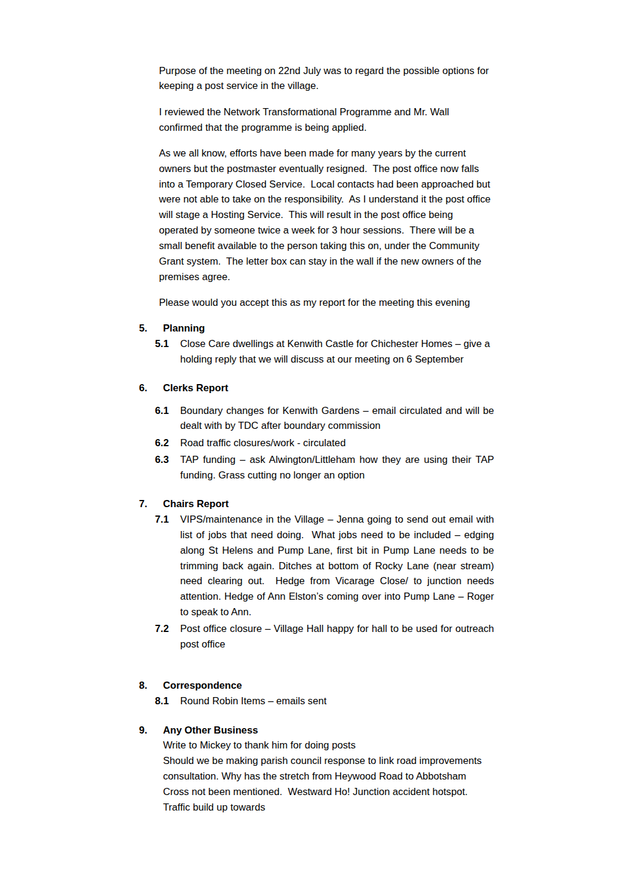Purpose of the meeting on 22nd July was to regard the possible options for keeping a post service in the village.
I reviewed the Network Transformational Programme and Mr. Wall confirmed that the programme is being applied.
As we all know, efforts have been made for many years by the current owners but the postmaster eventually resigned. The post office now falls into a Temporary Closed Service. Local contacts had been approached but were not able to take on the responsibility. As I understand it the post office will stage a Hosting Service. This will result in the post office being operated by someone twice a week for 3 hour sessions. There will be a small benefit available to the person taking this on, under the Community Grant system. The letter box can stay in the wall if the new owners of the premises agree.
Please would you accept this as my report for the meeting this evening
5.
Planning
5.1 Close Care dwellings at Kenwith Castle for Chichester Homes – give a holding reply that we will discuss at our meeting on 6 September
6.
Clerks Report
6.1 Boundary changes for Kenwith Gardens – email circulated and will be dealt with by TDC after boundary commission
6.2 Road traffic closures/work - circulated
6.3 TAP funding – ask Alwington/Littleham how they are using their TAP funding. Grass cutting no longer an option
7.
Chairs Report
7.1 VIPS/maintenance in the Village – Jenna going to send out email with list of jobs that need doing. What jobs need to be included – edging along St Helens and Pump Lane, first bit in Pump Lane needs to be trimming back again. Ditches at bottom of Rocky Lane (near stream) need clearing out. Hedge from Vicarage Close/ to junction needs attention. Hedge of Ann Elston’s coming over into Pump Lane – Roger to speak to Ann.
7.2 Post office closure – Village Hall happy for hall to be used for outreach post office
8.
Correspondence
8.1 Round Robin Items – emails sent
9.
Any Other Business
Write to Mickey to thank him for doing posts
Should we be making parish council response to link road improvements
consultation. Why has the stretch from Heywood Road to Abbotsham Cross not been mentioned. Westward Ho! Junction accident hotspot. Traffic build up towards